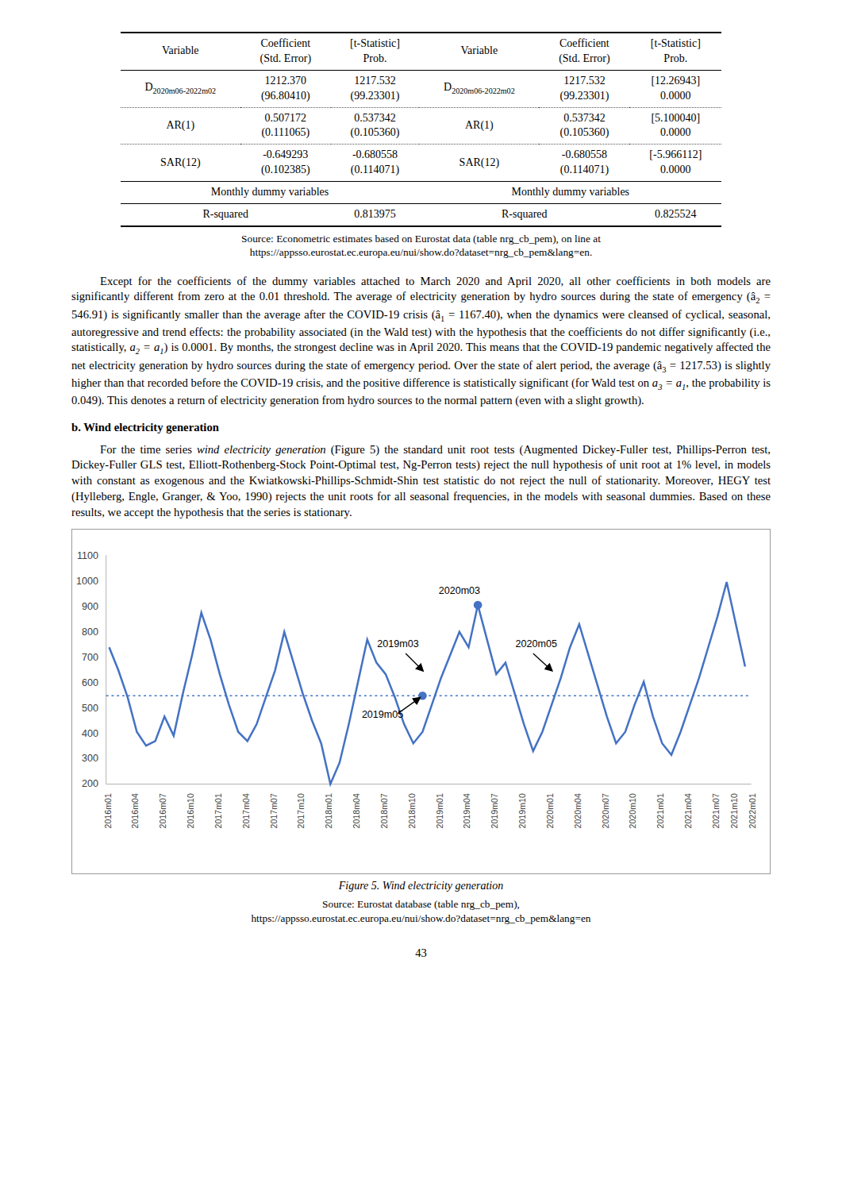| Variable | Coefficient (Std. Error) | [t-Statistic] Prob. | Variable | Coefficient (Std. Error) | [t-Statistic] Prob. |
| --- | --- | --- | --- | --- | --- |
| D 2020m06-2022m02 | 1212.370 (96.80410) | 1217.532 (99.23301) | D 2020m06-2022m02 | 1217.532 (99.23301) | [12.26943] 0.0000 |
| AR(1) | 0.507172 (0.111065) | 0.537342 (0.105360) | AR(1) | 0.537342 (0.105360) | [5.100040] 0.0000 |
| SAR(12) | -0.649293 (0.102385) | -0.680558 (0.114071) | SAR(12) | -0.680558 (0.114071) | [-5.966112] 0.0000 |
| Monthly dummy variables | Monthly dummy variables |
| R-squared | 0.813975 | R-squared | 0.825524 |
Source: Econometric estimates based on Eurostat data (table nrg_cb_pem), on line at
https://appsso.eurostat.ec.europa.eu/nui/show.do?dataset=nrg_cb_pem&lang=en.
Except for the coefficients of the dummy variables attached to March 2020 and April 2020, all other coefficients in both models are significantly different from zero at the 0.01 threshold. The average of electricity generation by hydro sources during the state of emergency (â2 = 546.91) is significantly smaller than the average after the COVID-19 crisis (â1 = 1167.40), when the dynamics were cleansed of cyclical, seasonal, autoregressive and trend effects: the probability associated (in the Wald test) with the hypothesis that the coefficients do not differ significantly (i.e., statistically, a2 = a1) is 0.0001. By months, the strongest decline was in April 2020. This means that the COVID-19 pandemic negatively affected the net electricity generation by hydro sources during the state of emergency period. Over the state of alert period, the average (â3 = 1217.53) is slightly higher than that recorded before the COVID-19 crisis, and the positive difference is statistically significant (for Wald test on a3 = a1, the probability is 0.049). This denotes a return of electricity generation from hydro sources to the normal pattern (even with a slight growth).
b. Wind electricity generation
For the time series wind electricity generation (Figure 5) the standard unit root tests (Augmented Dickey-Fuller test, Phillips-Perron test, Dickey-Fuller GLS test, Elliott-Rothenberg-Stock Point-Optimal test, Ng-Perron tests) reject the null hypothesis of unit root at 1% level, in models with constant as exogenous and the Kwiatkowski-Phillips-Schmidt-Shin test statistic do not reject the null of stationarity. Moreover, HEGY test (Hylleberg, Engle, Granger, & Yoo, 1990) rejects the unit roots for all seasonal frequencies, in the models with seasonal dummies. Based on these results, we accept the hypothesis that the series is stationary.
1100 1000 900 800 700 600 500 400 300 200 2020m03 2019m03 2020m05 2019m05 2016m01 2016m04 2016m07 2016m10 2017m01 2017m04 2017m07 2017m10 2018m01 2018m04 2018m07 2018m10 2019m01 2019m04 2019m07 2019m10 2020m01 2020m04 2020m07 2020m10 2021m01 2021m04 2021m07 2021m10 2022m01
Figure 5. Wind electricity generation
Source: Eurostat database (table nrg_cb_pem),
https://appsso.eurostat.ec.europa.eu/nui/show.do?dataset=nrg_cb_pem&lang=en
43